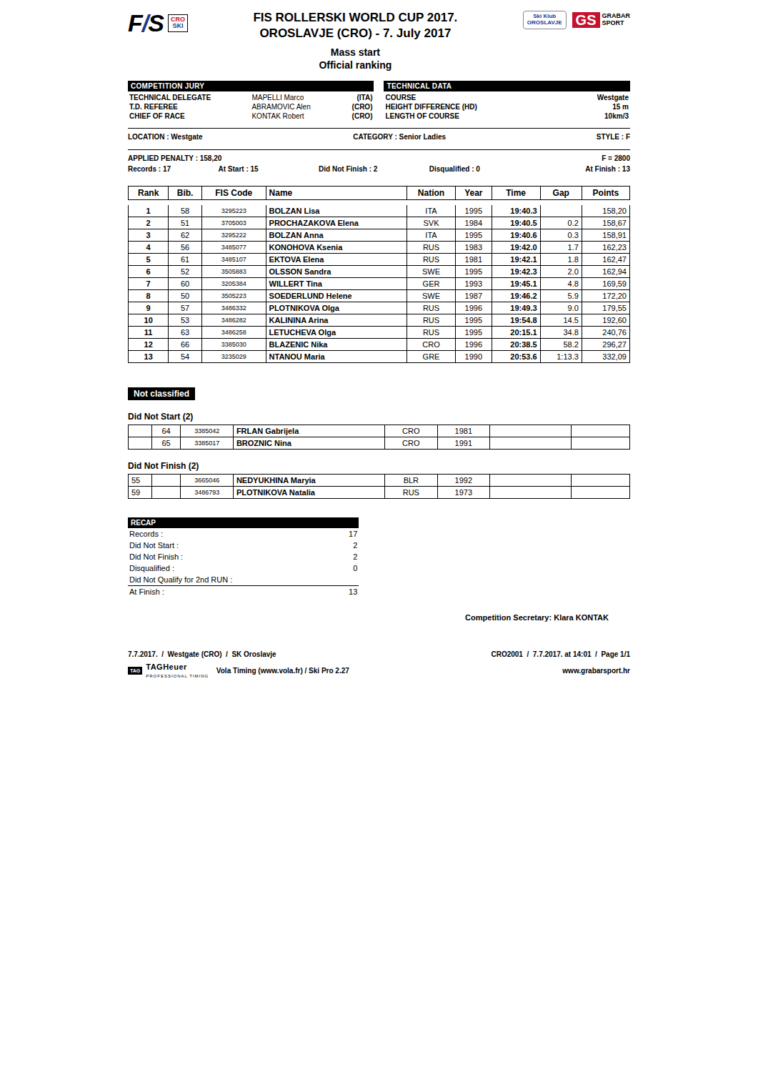F/S
CRO
SKI
FIS ROLLERSKI WORLD CUP 2017.
OROSLAVJE (CRO) - 7. July 2017
Mass start
Official ranking
Ski Klub
OROSLAVJE
GS
GRABAR
SPORT
COMPETITION JURY
| TECHNICAL DELEGATE | MAPELLI Marco | (ITA) |
| T.D. REFEREE | ABRAMOVIC Alen | (CRO) |
| CHIEF OF RACE | KONTAK Robert | (CRO) |
TECHNICAL DATA
| COURSE | Westgate |
| HEIGHT DIFFERENCE (HD) | 15 m |
| LENGTH OF COURSE | 10km/3 |
LOCATION : Westgate
CATEGORY : Senior Ladies
STYLE : F
APPLIED PENALTY : 158,20
F = 2800
Records : 17 At Start : 15 Did Not Finish : 2 Disqualified : 0 At Finish : 13
| Rank | Bib. | FIS Code | Name | Nation | Year | Time | Gap | Points |
| --- | --- | --- | --- | --- | --- | --- | --- | --- |
| 1 | 58 | 3295223 | BOLZAN Lisa | ITA | 1995 | 19:40.3 | | 158,20 |
| 2 | 51 | 3705003 | PROCHAZAKOVA Elena | SVK | 1984 | 19:40.5 | 0.2 | 158,67 |
| 3 | 62 | 3295222 | BOLZAN Anna | ITA | 1995 | 19:40.6 | 0.3 | 158,91 |
| 4 | 56 | 3485077 | KONOHOVA Ksenia | RUS | 1983 | 19:42.0 | 1.7 | 162,23 |
| 5 | 61 | 3485107 | EKTOVA Elena | RUS | 1981 | 19:42.1 | 1.8 | 162,47 |
| 6 | 52 | 3505883 | OLSSON Sandra | SWE | 1995 | 19:42.3 | 2.0 | 162,94 |
| 7 | 60 | 3205384 | WILLERT Tina | GER | 1993 | 19:45.1 | 4.8 | 169,59 |
| 8 | 50 | 3505223 | SOEDERLUND Helene | SWE | 1987 | 19:46.2 | 5.9 | 172,20 |
| 9 | 57 | 3486332 | PLOTNIKOVA Olga | RUS | 1996 | 19:49.3 | 9.0 | 179,55 |
| 10 | 53 | 3486282 | KALININA Arina | RUS | 1995 | 19:54.8 | 14.5 | 192,60 |
| 11 | 63 | 3486258 | LETUCHEVA Olga | RUS | 1995 | 20:15.1 | 34.8 | 240,76 |
| 12 | 66 | 3385030 | BLAZENIC Nika | CRO | 1996 | 20:38.5 | 58.2 | 296,27 |
| 13 | 54 | 3235029 | NTANOU Maria | GRE | 1990 | 20:53.6 | 1:13.3 | 332,09 |
Not classified
Did Not Start (2)
| | 64 | 3385042 | FRLAN Gabrijela | CRO | 1981 | | |
| | 65 | 3385017 | BROZNIC Nina | CRO | 1991 | | |
Did Not Finish (2)
| 55 | | 3665046 | NEDYUKHINA Maryia | BLR | 1992 | | |
| 59 | | 3486793 | PLOTNIKOVA Natalia | RUS | 1973 | | |
RECAP
| Records : | 17 |
| Did Not Start : | 2 |
| Did Not Finish : | 2 |
| Disqualified : | 0 |
| Did Not Qualify for 2nd RUN : | |
| At Finish : | 13 |
Competition Secretary: Klara KONTAK
7.7.2017. / Westgate (CRO) / SK Oroslavje
CRO2001 / 7.7.2017. at 14:01 / Page 1/1
TAG TAGHeuer
PROFESSIONAL TIMING Vola Timing (www.vola.fr) / Ski Pro 2.27
www.grabarsport.hr